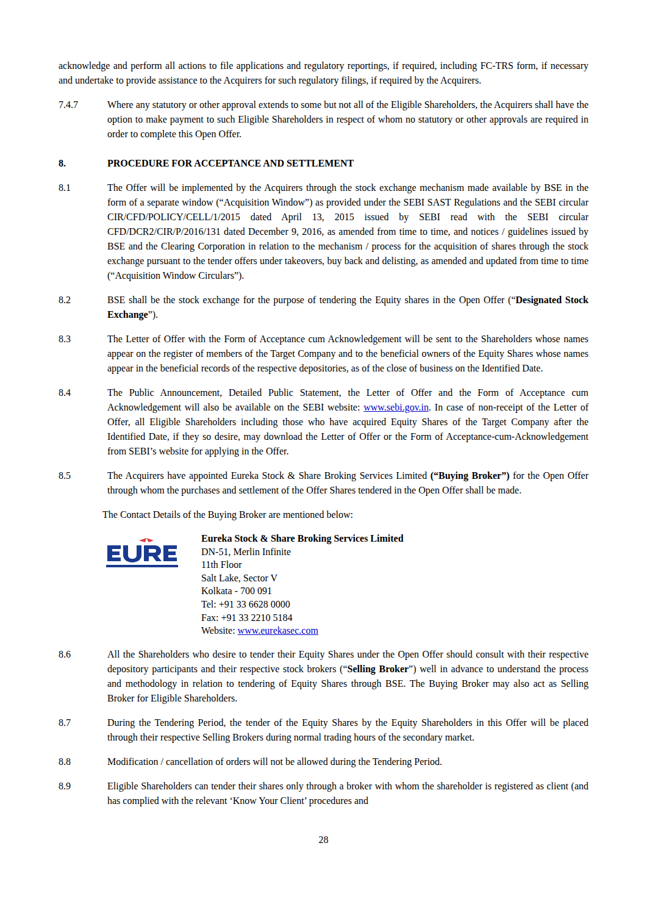acknowledge and perform all actions to file applications and regulatory reportings, if required, including FC-TRS form, if necessary and undertake to provide assistance to the Acquirers for such regulatory filings, if required by the Acquirers.
7.4.7
Where any statutory or other approval extends to some but not all of the Eligible Shareholders, the Acquirers shall have the option to make payment to such Eligible Shareholders in respect of whom no statutory or other approvals are required in order to complete this Open Offer.
8.
PROCEDURE FOR ACCEPTANCE AND SETTLEMENT
8.1
The Offer will be implemented by the Acquirers through the stock exchange mechanism made available by BSE in the form of a separate window (“Acquisition Window”) as provided under the SEBI SAST Regulations and the SEBI circular CIR/CFD/POLICY/CELL/1/2015 dated April 13, 2015 issued by SEBI read with the SEBI circular CFD/DCR2/CIR/P/2016/131 dated December 9, 2016, as amended from time to time, and notices / guidelines issued by BSE and the Clearing Corporation in relation to the mechanism / process for the acquisition of shares through the stock exchange pursuant to the tender offers under takeovers, buy back and delisting, as amended and updated from time to time (“Acquisition Window Circulars”).
8.2
BSE shall be the stock exchange for the purpose of tendering the Equity shares in the Open Offer (“Designated Stock Exchange”).
8.3
The Letter of Offer with the Form of Acceptance cum Acknowledgement will be sent to the Shareholders whose names appear on the register of members of the Target Company and to the beneficial owners of the Equity Shares whose names appear in the beneficial records of the respective depositories, as of the close of business on the Identified Date.
8.4
The Public Announcement, Detailed Public Statement, the Letter of Offer and the Form of Acceptance cum Acknowledgement will also be available on the SEBI website: www.sebi.gov.in. In case of non-receipt of the Letter of Offer, all Eligible Shareholders including those who have acquired Equity Shares of the Target Company after the Identified Date, if they so desire, may download the Letter of Offer or the Form of Acceptance-cum-Acknowledgement from SEBI’s website for applying in the Offer.
8.5
The Acquirers have appointed Eureka Stock & Share Broking Services Limited (“Buying Broker”) for the Open Offer through whom the purchases and settlement of the Offer Shares tendered in the Open Offer shall be made.
The Contact Details of the Buying Broker are mentioned below:
Eureka Stock & Share Broking Services Limited
DN-51, Merlin Infinite
11th Floor
Salt Lake, Sector V
Kolkata - 700 091
Tel: +91 33 6628 0000
Fax: +91 33 2210 5184
Website: www.eurekasec.com
8.6
All the Shareholders who desire to tender their Equity Shares under the Open Offer should consult with their respective depository participants and their respective stock brokers (“Selling Broker”) well in advance to understand the process and methodology in relation to tendering of Equity Shares through BSE. The Buying Broker may also act as Selling Broker for Eligible Shareholders.
8.7
During the Tendering Period, the tender of the Equity Shares by the Equity Shareholders in this Offer will be placed through their respective Selling Brokers during normal trading hours of the secondary market.
8.8
Modification / cancellation of orders will not be allowed during the Tendering Period.
8.9
Eligible Shareholders can tender their shares only through a broker with whom the shareholder is registered as client (and has complied with the relevant ‘Know Your Client’ procedures and
28